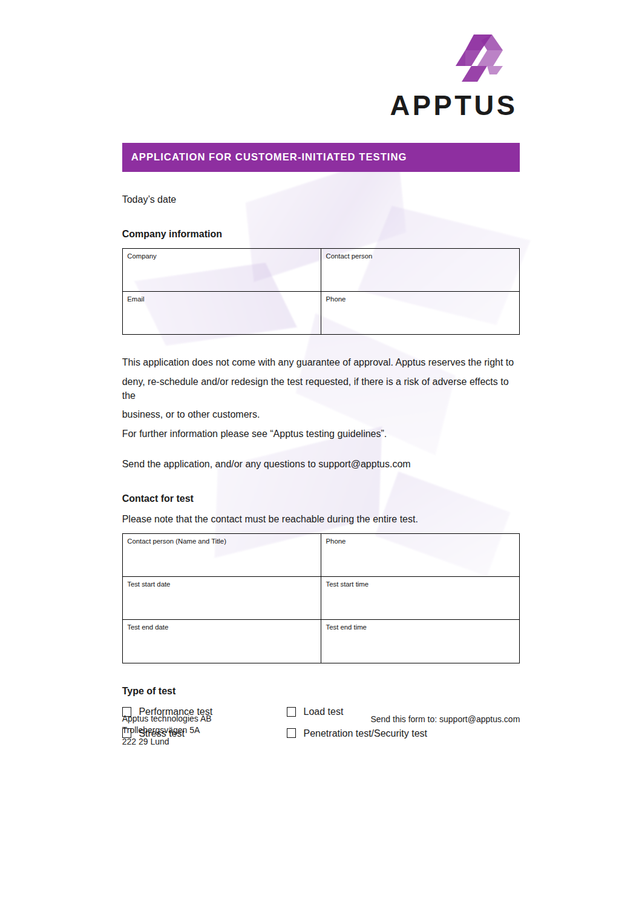APPTUS
Application for Customer-Initiated Testing
Today’s date
Company information
| Company | Contact person |
| Email | Phone |
This application does not come with any guarantee of approval. Apptus reserves the right to
deny, re-schedule and/or redesign the test requested, if there is a risk of adverse effects to the
business, or to other customers.
For further information please see “Apptus testing guidelines”.
Send the application, and/or any questions to support@apptus.com
Contact for test
Please note that the contact must be reachable during the entire test.
| Contact person (Name and Title) | Phone |
| Test start date | Test start time |
| Test end date | Test end time |
Type of test
Performance test
Load test
Stress test
Penetration test/Security test
Apptus technologies AB
Trollebergsvägen 5A
222 29 Lund
Send this form to: support@apptus.com